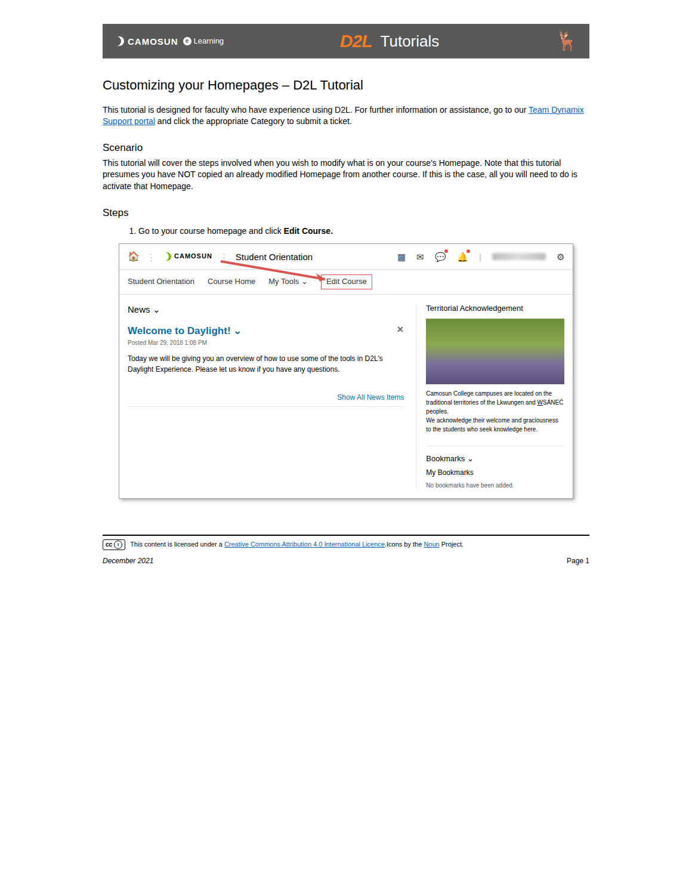CAMOSUN
e Learning
D2L
Tutorials
🦌
Customizing your Homepages – D2L Tutorial
This tutorial is designed for faculty who have experience using D2L. For further information or assistance, go to our Team Dynamix Support portal and click the appropriate Category to submit a ticket.
Scenario
This tutorial will cover the steps involved when you wish to modify what is on your course's Homepage. Note that this tutorial presumes you have NOT copied an already modified Homepage from another course. If this is the case, all you will need to do is activate that Homepage.
Steps
Go to your course homepage and click Edit Course.
🏠 ⋮ CAMOSUN ⋮ Student Orientation
▦ ✉ 💬 🔔 | ⚙
Student Orientation Course Home My Tools ⌄ Edit Course
News ⌄
Welcome to Daylight! ⌄ ✕
Posted Mar 29, 2018 1:08 PM
Today we will be giving you an overview of how to use some of the tools in D2L's Daylight Experience. Please let us know if you have any questions.
Show All News Items
Territorial Acknowledgement
Camosun College campuses are located on the traditional territories of the Lkwungen and WSÁNEĆ peoples.
We acknowledge their welcome and graciousness to the students who seek knowledge here.
Bookmarks ⌄
My Bookmarks
No bookmarks have been added.
cc i This content is licensed under a Creative Commons Attribution 4.0 International Licence.Icons by the Noun Project.
December 2021 Page 1